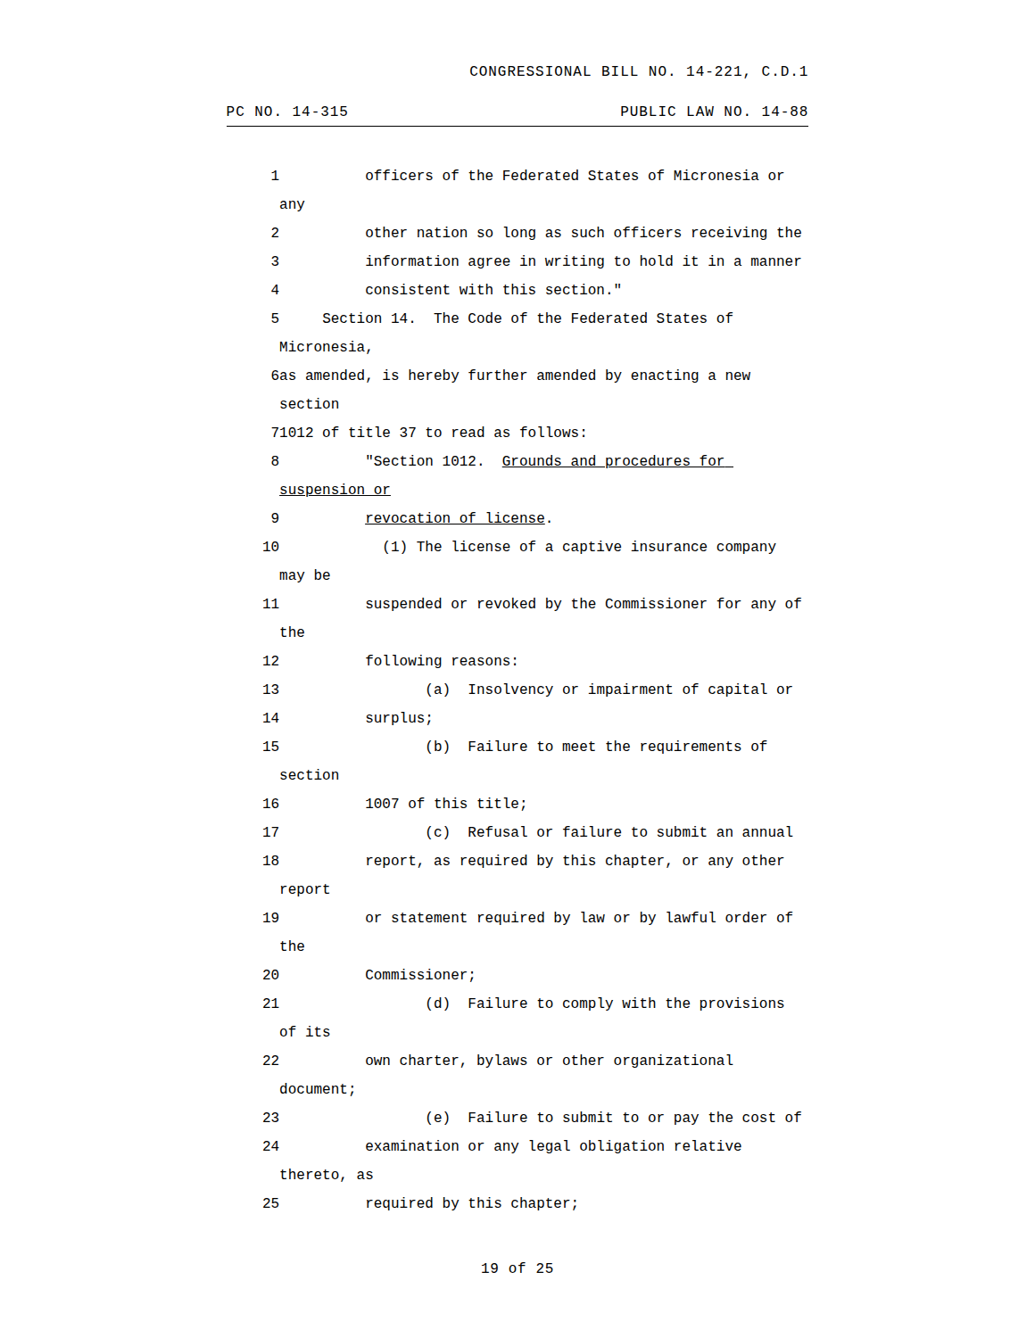CONGRESSIONAL BILL NO. 14-221, C.D.1
PC NO. 14-315
PUBLIC LAW NO. 14-88
| 1 | officers of the Federated States of Micronesia or any |
| 2 | other nation so long as such officers receiving the |
| 3 | information agree in writing to hold it in a manner |
| 4 | consistent with this section." |
| 5 | Section 14. The Code of the Federated States of Micronesia, |
| 6 | as amended, is hereby further amended by enacting a new section |
| 7 | 1012 of title 37 to read as follows: |
| 8 | "Section 1012. Grounds and procedures for suspension or |
| 9 | revocation of license . |
| 10 | (1) The license of a captive insurance company may be |
| 11 | suspended or revoked by the Commissioner for any of the |
| 12 | following reasons: |
| 13 | (a) Insolvency or impairment of capital or |
| 14 | surplus; |
| 15 | (b) Failure to meet the requirements of section |
| 16 | 1007 of this title; |
| 17 | (c) Refusal or failure to submit an annual |
| 18 | report, as required by this chapter, or any other report |
| 19 | or statement required by law or by lawful order of the |
| 20 | Commissioner; |
| 21 | (d) Failure to comply with the provisions of its |
| 22 | own charter, bylaws or other organizational document; |
| 23 | (e) Failure to submit to or pay the cost of |
| 24 | examination or any legal obligation relative thereto, as |
| 25 | required by this chapter; |
19 of 25